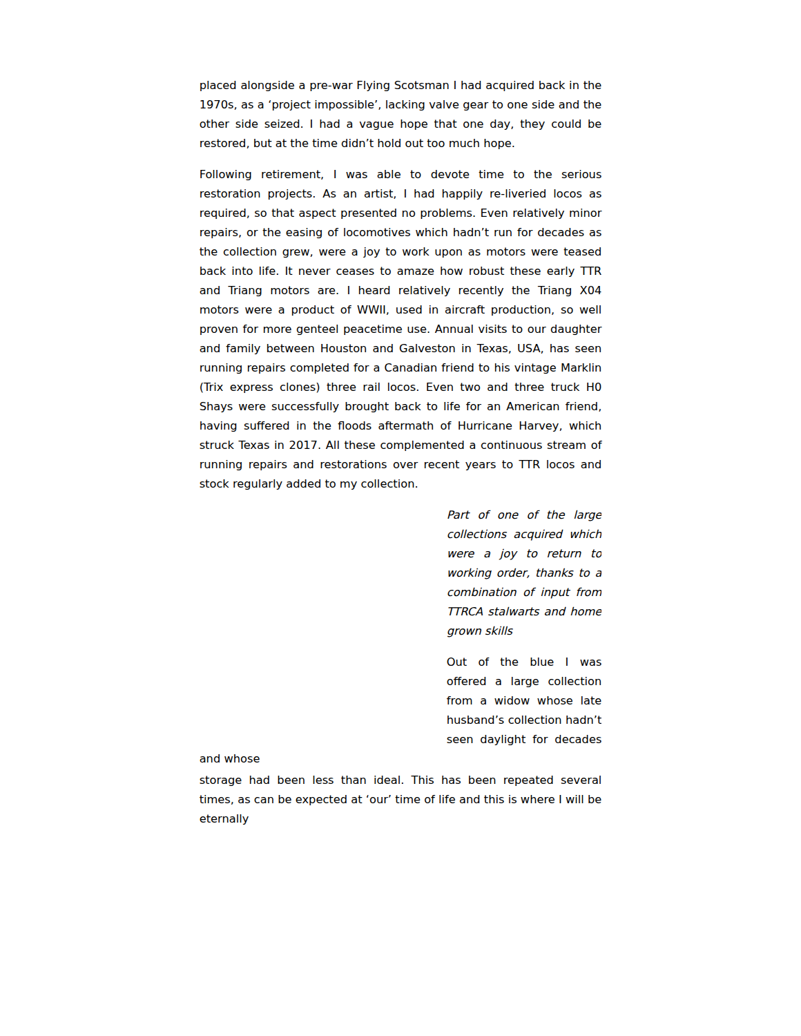placed alongside a pre-war Flying Scotsman I had acquired back in the 1970s, as a ‘project impossible’, lacking valve gear to one side and the other side seized. I had a vague hope that one day, they could be restored, but at the time didn’t hold out too much hope.
Following retirement, I was able to devote time to the serious restoration projects. As an artist, I had happily re-liveried locos as required, so that aspect presented no problems. Even relatively minor repairs, or the easing of locomotives which hadn’t run for decades as the collection grew, were a joy to work upon as motors were teased back into life. It never ceases to amaze how robust these early TTR and Triang motors are. I heard relatively recently the Triang X04 motors were a product of WWII, used in aircraft production, so well proven for more genteel peacetime use. Annual visits to our daughter and family between Houston and Galveston in Texas, USA, has seen running repairs completed for a Canadian friend to his vintage Marklin (Trix express clones) three rail locos. Even two and three truck H0 Shays were successfully brought back to life for an American friend, having suffered in the floods aftermath of Hurricane Harvey, which struck Texas in 2017. All these complemented a continuous stream of running repairs and restorations over recent years to TTR locos and stock regularly added to my collection.
Part of one of the large collections acquired which were a joy to return to working order, thanks to a combination of input from TTRCA stalwarts and home grown skills
Out of the blue I was offered a large collection from a widow whose late husband’s collection hadn’t seen daylight for decades and whose
storage had been less than ideal. This has been repeated several times, as can be expected at ‘our’ time of life and this is where I will be eternally